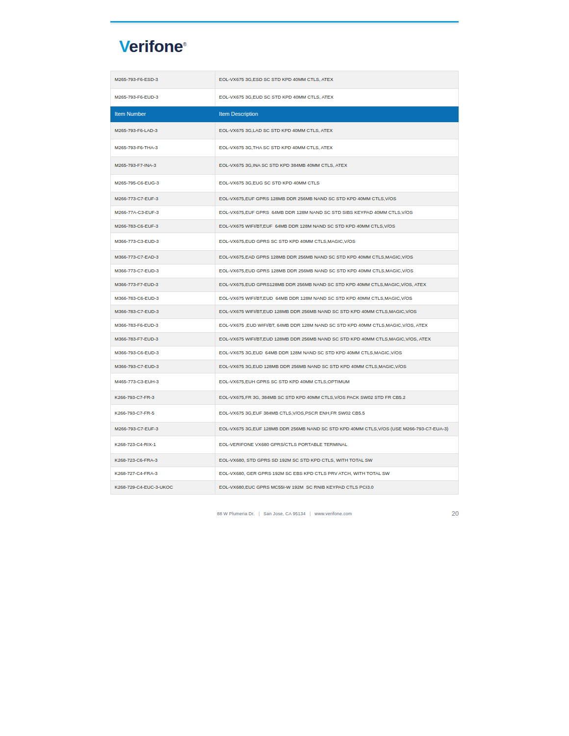Verifone®
| M265-793-F6-ESD-3 | EOL-VX675 3G,ESD SC STD KPD 40MM CTLS, ATEX |
| M265-793-F6-EUD-3 | EOL-VX675 3G,EUD SC STD KPD 40MM CTLS, ATEX |
| Item Number | Item Description |
| M265-793-F6-LAD-3 | EOL-VX675 3G,LAD SC STD KPD 40MM CTLS, ATEX |
| M265-793-F6-THA-3 | EOL-VX675 3G,THA SC STD KPD 40MM CTLS, ATEX |
| M265-793-F7-INA-3 | EOL-VX675 3G,INA SC STD KPD 384MB 40MM CTLS, ATEX |
| M265-795-C6-EUG-3 | EOL-VX675 3G,EUG SC STD KPD 40MM CTLS |
| M266-773-C7-EUF-3 | EOL-VX675,EUF GPRS 128MB DDR 256MB NAND SC STD KPD 40MM CTLS,V/OS |
| M266-77A-C3-EUF-3 | EOL-VX675,EUF GPRS 64MB DDR 128M NAND SC STD SIBS KEYPAD 40MM CTLS,V/OS |
| M266-783-C6-EUF-3 | EOL-VX675 WIFI/BT,EUF 64MB DDR 128M NAND SC STD KPD 40MM CTLS,V/OS |
| M366-773-C3-EUD-3 | EOL-VX675,EUD GPRS SC STD KPD 40MM CTLS,MAGIC,V/OS |
| M366-773-C7-EAD-3 | EOL-VX675,EAD GPRS 128MB DDR 256MB NAND SC STD KPD 40MM CTLS,MAGIC,V/OS |
| M366-773-C7-EUD-3 | EOL-VX675,EUD GPRS 128MB DDR 256MB NAND SC STD KPD 40MM CTLS,MAGIC,V/OS |
| M366-773-F7-EUD-3 | EOL-VX675,EUD GPRS128MB DDR 256MB NAND SC STD KPD 40MM CTLS,MAGIC,V/OS, ATEX |
| M366-783-C6-EUD-3 | EOL-VX675 WIFI/BT,EUD 64MB DDR 128M NAND SC STD KPD 40MM CTLS,MAGIC,V/OS |
| M366-783-C7-EUD-3 | EOL-VX675 WIFI/BT,EUD 128MB DDR 256MB NAND SC STD KPD 40MM CTLS,MAGIC,V/OS |
| M366-783-F6-EUD-3 | EOL-VX675 ,EUD WIFI/BT, 64MB DDR 128M NAND SC STD KPD 40MM CTLS,MAGIC,V/OS, ATEX |
| M366-783-F7-EUD-3 | EOL-VX675 WIFI/BT,EUD 128MB DDR 256MB NAND SC STD KPD 40MM CTLS,MAGIC,V/OS, ATEX |
| M366-793-C6-EUD-3 | EOL-VX675 3G,EUD 64MB DDR 128M NAND SC STD KPD 40MM CTLS,MAGIC,V/OS |
| M366-793-C7-EUD-3 | EOL-VX675 3G,EUD 128MB DDR 256MB NAND SC STD KPD 40MM CTLS,MAGIC,V/OS |
| M465-773-C3-EUH-3 | EOL-VX675,EUH GPRS SC STD KPD 40MM CTLS,OPTIMUM |
| K266-793-C7-FR-3 | EOL-VX675,FR 3G, 384MB SC STD KPD 40MM CTLS,V/OS PACK SW02 STD FR CB5.2 |
| K266-793-C7-FR-5 | EOL-VX675 3G,EUF 384MB CTLS,V/OS,PSCR ENH,FR SW02 CB5.5 |
| M266-793-C7-EUF-3 | EOL-VX675 3G,EUF 128MB DDR 256MB NAND SC STD KPD 40MM CTLS,V/OS (USE M266-793-C7-EUA-3) |
| K268-723-C4-RIX-1 | EOL-VERIFONE VX680 GPRS/CTLS PORTABLE TERMINAL |
| K268-723-C6-FRA-3 | EOL-VX680, STD GPRS SD 192M SC STD KPD CTLS, WITH TOTAL SW |
| K268-727-C4-FRA-3 | EOL-VX680, GER GPRS 192M SC EBS KPD CTLS PRV ATCH, WITH TOTAL SW |
| K268-729-C4-EUC-3-UKOC | EOL-VX680,EUC GPRS MC55I-W 192M SC RNIB KEYPAD CTLS PCI3.0 |
88 W Plumeria Dr. | San Jose, CA 95134 | www.verifone.com 20